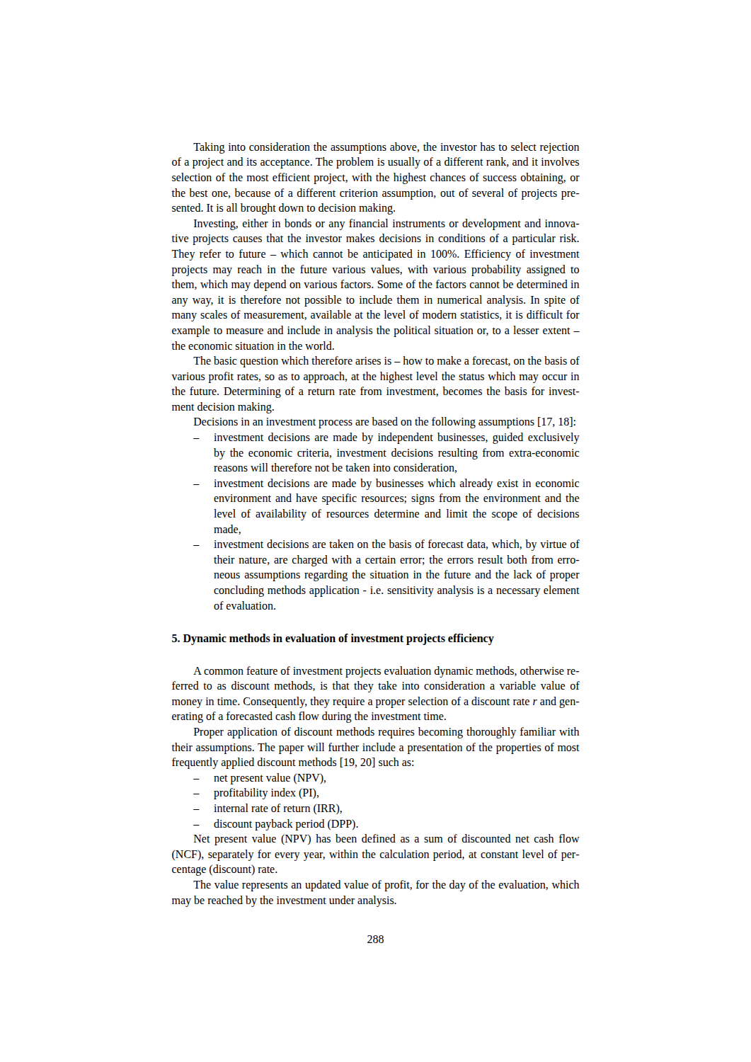Taking into consideration the assumptions above, the investor has to select rejection of a project and its acceptance. The problem is usually of a different rank, and it involves selection of the most efficient project, with the highest chances of success obtaining, or the best one, because of a different criterion assumption, out of several of projects presented. It is all brought down to decision making.
Investing, either in bonds or any financial instruments or development and innovative projects causes that the investor makes decisions in conditions of a particular risk. They refer to future – which cannot be anticipated in 100%. Efficiency of investment projects may reach in the future various values, with various probability assigned to them, which may depend on various factors. Some of the factors cannot be determined in any way, it is therefore not possible to include them in numerical analysis. In spite of many scales of measurement, available at the level of modern statistics, it is difficult for example to measure and include in analysis the political situation or, to a lesser extent – the economic situation in the world.
The basic question which therefore arises is – how to make a forecast, on the basis of various profit rates, so as to approach, at the highest level the status which may occur in the future. Determining of a return rate from investment, becomes the basis for investment decision making.
Decisions in an investment process are based on the following assumptions [17, 18]:
investment decisions are made by independent businesses, guided exclusively by the economic criteria, investment decisions resulting from extra-economic reasons will therefore not be taken into consideration,
investment decisions are made by businesses which already exist in economic environment and have specific resources; signs from the environment and the level of availability of resources determine and limit the scope of decisions made,
investment decisions are taken on the basis of forecast data, which, by virtue of their nature, are charged with a certain error; the errors result both from erroneous assumptions regarding the situation in the future and the lack of proper concluding methods application - i.e. sensitivity analysis is a necessary element of evaluation.
5. Dynamic methods in evaluation of investment projects efficiency
A common feature of investment projects evaluation dynamic methods, otherwise referred to as discount methods, is that they take into consideration a variable value of money in time. Consequently, they require a proper selection of a discount rate r and generating of a forecasted cash flow during the investment time.
Proper application of discount methods requires becoming thoroughly familiar with their assumptions. The paper will further include a presentation of the properties of most frequently applied discount methods [19, 20] such as:
net present value (NPV),
profitability index (PI),
internal rate of return (IRR),
discount payback period (DPP).
Net present value (NPV) has been defined as a sum of discounted net cash flow (NCF), separately for every year, within the calculation period, at constant level of percentage (discount) rate.
The value represents an updated value of profit, for the day of the evaluation, which may be reached by the investment under analysis.
288